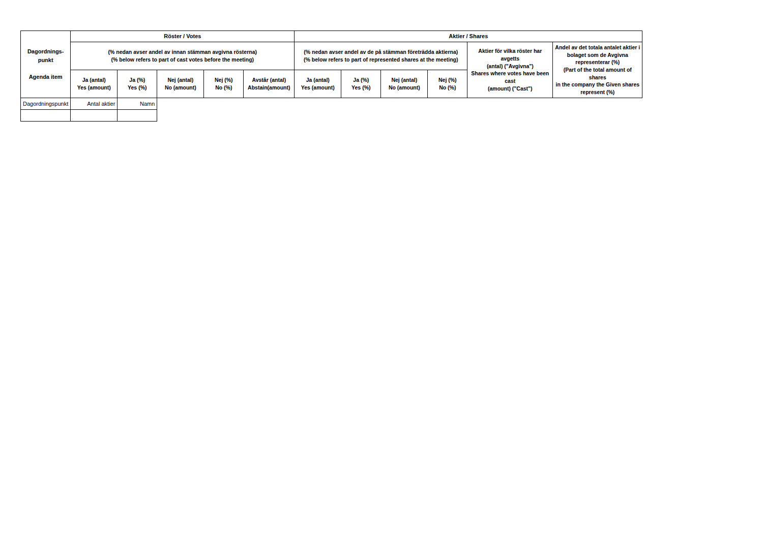| Dagordnings- punkt Agenda item | Röster / Votes | Aktier / Shares |
| --- | --- | --- |
| (% nedan avser andel av innan stämman avgivna rösterna) (% below refers to part of cast votes before the meeting) | (% nedan avser andel av de på stämman företrädda aktierna) (% below refers to part of represented shares at the meeting) | Aktier för vilka röster har avgetts (antal) ("Avgivna") Shares where votes have been cast (amount) ("Cast") | Andel av det totala antalet aktier i bolaget som de Avgivna representerar (%) (Part of the total amount of shares in the company the Given shares represent (%) |
| Ja (antal) Yes (amount) | Ja (%) Yes (%) | Nej (antal) No (amount) | Nej (%) No (%) | Avstår (antal) Abstain(amount) | Ja (antal) Yes (amount) | Ja (%) Yes (%) | Nej (antal) No (amount) | Nej (%) No (%) |
| Dagordningspunkt | Antal aktier | Namn |